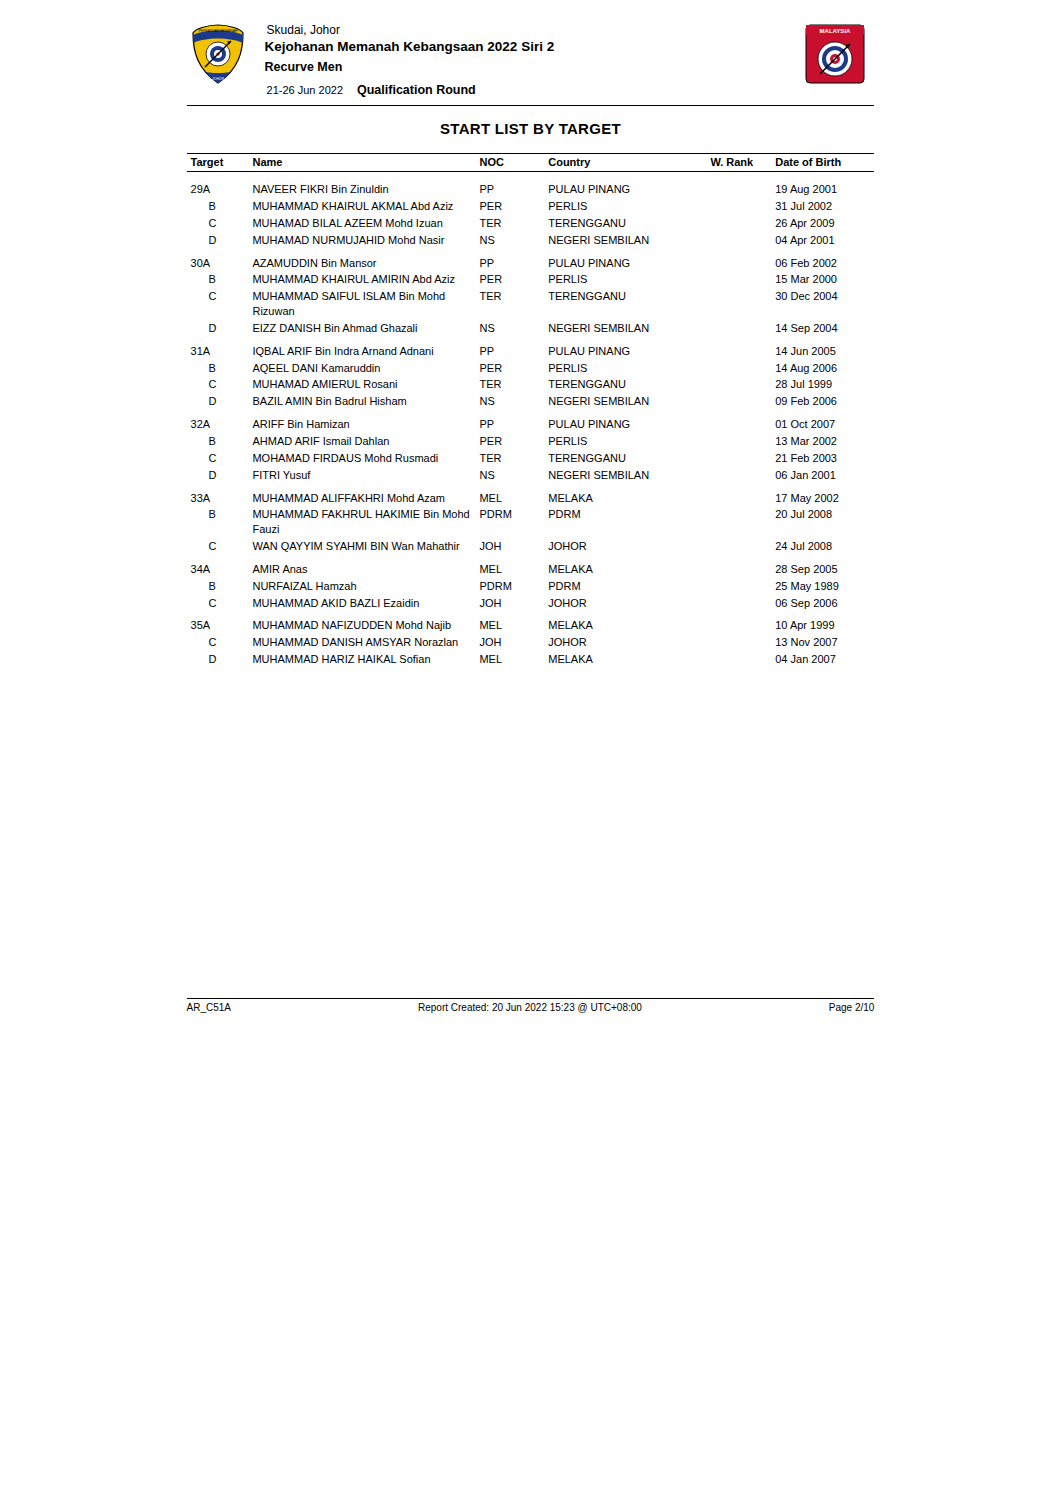PERSATUAN MEMANAH JOHOR
Skudai, Johor
Kejohanan Memanah Kebangsaan 2022 Siri 2
Recurve Men
21-26 Jun 2022
Qualification Round
MALAYSIA
START LIST BY TARGET
| Target | Name | NOC | Country | W. Rank | Date of Birth |
| --- | --- | --- | --- | --- | --- |
| 29A | NAVEER FIKRI Bin Zinuldin | PP | PULAU PINANG | | 19 Aug 2001 |
| B | MUHAMMAD KHAIRUL AKMAL Abd Aziz | PER | PERLIS | | 31 Jul 2002 |
| C | MUHAMAD BILAL AZEEM Mohd Izuan | TER | TERENGGANU | | 26 Apr 2009 |
| D | MUHAMAD NURMUJAHID Mohd Nasir | NS | NEGERI SEMBILAN | | 04 Apr 2001 |
| 30A | AZAMUDDIN Bin Mansor | PP | PULAU PINANG | | 06 Feb 2002 |
| B | MUHAMMAD KHAIRUL AMIRIN Abd Aziz | PER | PERLIS | | 15 Mar 2000 |
| C | MUHAMMAD SAIFUL ISLAM Bin Mohd Rizuwan | TER | TERENGGANU | | 30 Dec 2004 |
| D | EIZZ DANISH Bin Ahmad Ghazali | NS | NEGERI SEMBILAN | | 14 Sep 2004 |
| 31A | IQBAL ARIF Bin Indra Arnand Adnani | PP | PULAU PINANG | | 14 Jun 2005 |
| B | AQEEL DANI Kamaruddin | PER | PERLIS | | 14 Aug 2006 |
| C | MUHAMAD AMIERUL Rosani | TER | TERENGGANU | | 28 Jul 1999 |
| D | BAZIL AMIN Bin Badrul Hisham | NS | NEGERI SEMBILAN | | 09 Feb 2006 |
| 32A | ARIFF Bin Hamizan | PP | PULAU PINANG | | 01 Oct 2007 |
| B | AHMAD ARIF Ismail Dahlan | PER | PERLIS | | 13 Mar 2002 |
| C | MOHAMAD FIRDAUS Mohd Rusmadi | TER | TERENGGANU | | 21 Feb 2003 |
| D | FITRI Yusuf | NS | NEGERI SEMBILAN | | 06 Jan 2001 |
| 33A | MUHAMMAD ALIFFAKHRI Mohd Azam | MEL | MELAKA | | 17 May 2002 |
| B | MUHAMMAD FAKHRUL HAKIMIE Bin Mohd Fauzi | PDRM | PDRM | | 20 Jul 2008 |
| C | WAN QAYYIM SYAHMI BIN Wan Mahathir | JOH | JOHOR | | 24 Jul 2008 |
| 34A | AMIR Anas | MEL | MELAKA | | 28 Sep 2005 |
| B | NURFAIZAL Hamzah | PDRM | PDRM | | 25 May 1989 |
| C | MUHAMMAD AKID BAZLI Ezaidin | JOH | JOHOR | | 06 Sep 2006 |
| 35A | MUHAMMAD NAFIZUDDEN Mohd Najib | MEL | MELAKA | | 10 Apr 1999 |
| C | MUHAMMAD DANISH AMSYAR Norazlan | JOH | JOHOR | | 13 Nov 2007 |
| D | MUHAMMAD HARIZ HAIKAL Sofian | MEL | MELAKA | | 04 Jan 2007 |
AR_C51A
Report Created: 20 Jun 2022 15:23 @ UTC+08:00
Page 2/10